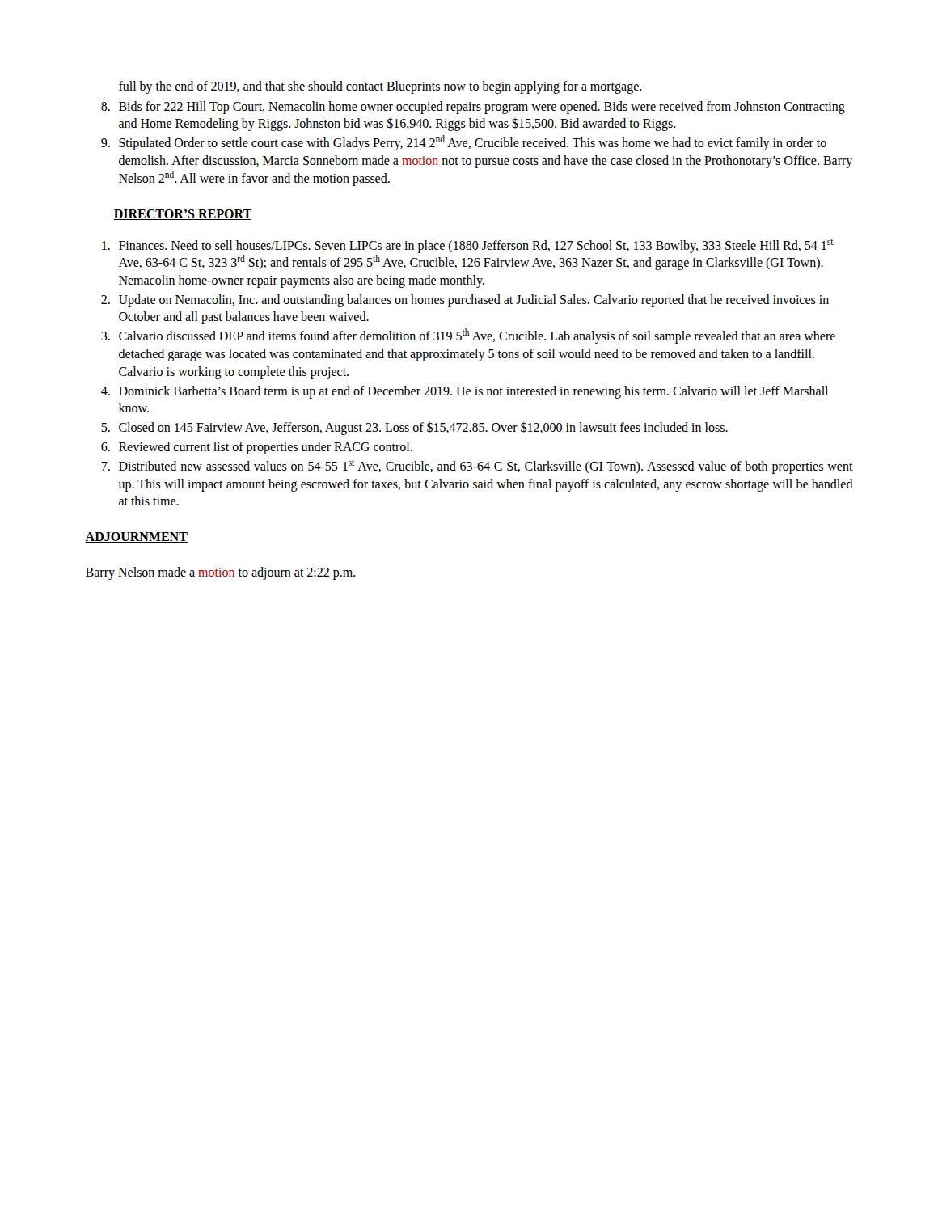full by the end of 2019, and that she should contact Blueprints now to begin applying for a mortgage.
Bids for 222 Hill Top Court, Nemacolin home owner occupied repairs program were opened. Bids were received from Johnston Contracting and Home Remodeling by Riggs. Johnston bid was $16,940. Riggs bid was $15,500. Bid awarded to Riggs.
Stipulated Order to settle court case with Gladys Perry, 214 2nd Ave, Crucible received. This was home we had to evict family in order to demolish. After discussion, Marcia Sonneborn made a motion not to pursue costs and have the case closed in the Prothonotary’s Office. Barry Nelson 2nd. All were in favor and the motion passed.
DIRECTOR’S REPORT
Finances. Need to sell houses/LIPCs. Seven LIPCs are in place (1880 Jefferson Rd, 127 School St, 133 Bowlby, 333 Steele Hill Rd, 54 1st Ave, 63-64 C St, 323 3rd St); and rentals of 295 5th Ave, Crucible, 126 Fairview Ave, 363 Nazer St, and garage in Clarksville (GI Town). Nemacolin home-owner repair payments also are being made monthly.
Update on Nemacolin, Inc. and outstanding balances on homes purchased at Judicial Sales. Calvario reported that he received invoices in October and all past balances have been waived.
Calvario discussed DEP and items found after demolition of 319 5th Ave, Crucible. Lab analysis of soil sample revealed that an area where detached garage was located was contaminated and that approximately 5 tons of soil would need to be removed and taken to a landfill. Calvario is working to complete this project.
Dominick Barbetta’s Board term is up at end of December 2019. He is not interested in renewing his term. Calvario will let Jeff Marshall know.
Closed on 145 Fairview Ave, Jefferson, August 23. Loss of $15,472.85. Over $12,000 in lawsuit fees included in loss.
Reviewed current list of properties under RACG control.
Distributed new assessed values on 54-55 1st Ave, Crucible, and 63-64 C St, Clarksville (GI Town). Assessed value of both properties went up. This will impact amount being escrowed for taxes, but Calvario said when final payoff is calculated, any escrow shortage will be handled at this time.
ADJOURNMENT
Barry Nelson made a motion to adjourn at 2:22 p.m.